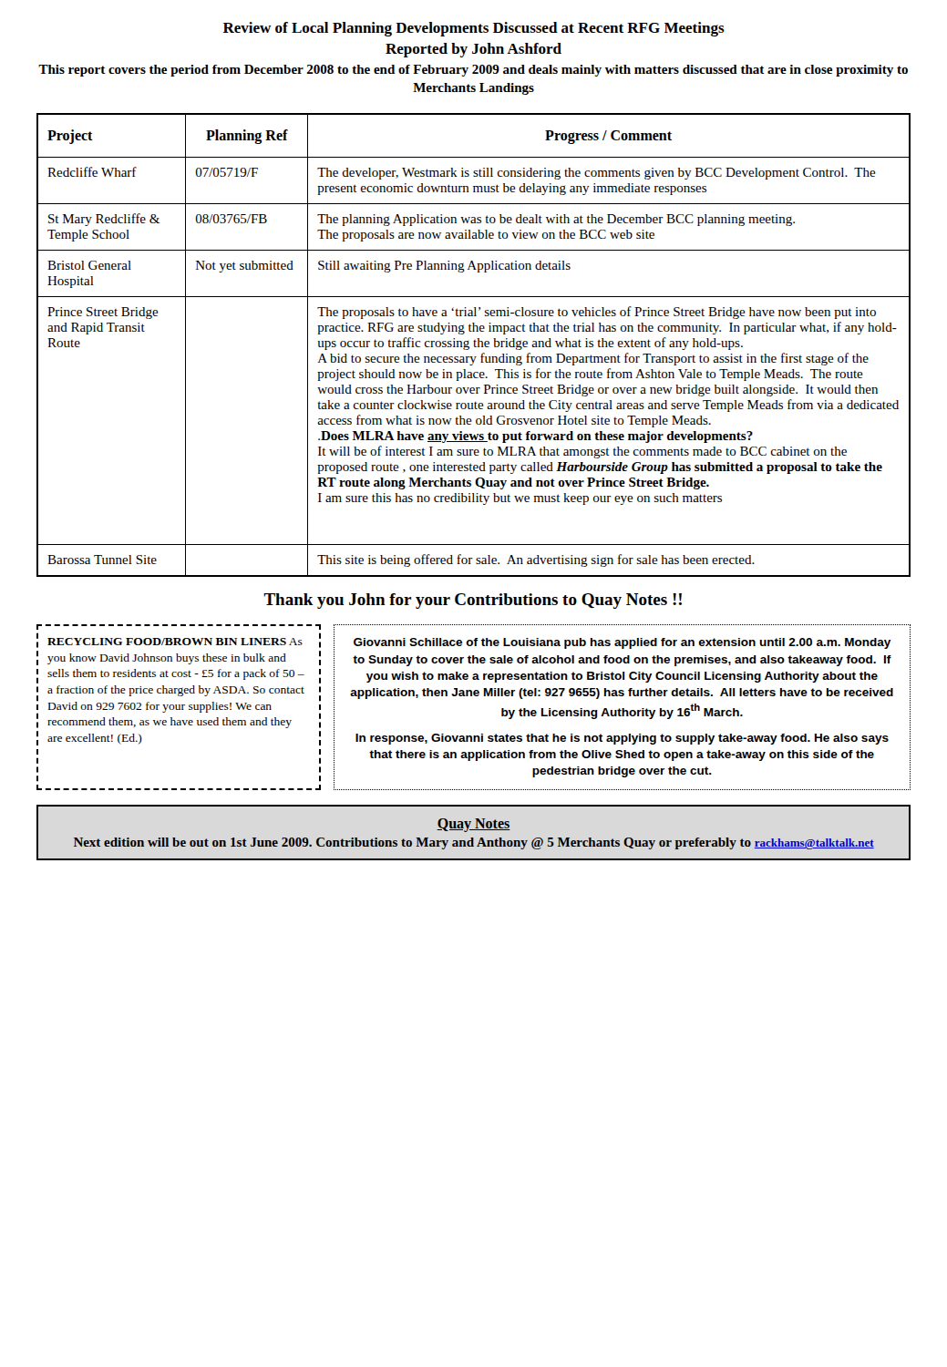Review of Local Planning Developments Discussed at Recent RFG Meetings
Reported by John Ashford
This report covers the period from December 2008 to the end of February 2009 and deals mainly with matters discussed that are in close proximity to Merchants Landings
| Project | Planning Ref | Progress / Comment |
| --- | --- | --- |
| Redcliffe Wharf | 07/05719/F | The developer, Westmark is still considering the comments given by BCC Development Control. The present economic downturn must be delaying any immediate responses |
| St Mary Redcliffe & Temple School | 08/03765/FB | The planning Application was to be dealt with at the December BCC planning meeting. The proposals are now available to view on the BCC web site |
| Bristol General Hospital | Not yet submitted | Still awaiting Pre Planning Application details |
| Prince Street Bridge and Rapid Transit Route | | The proposals to have a ‘trial’ semi-closure to vehicles of Prince Street Bridge have now been put into practice. RFG are studying the impact that the trial has on the community. In particular what, if any hold-ups occur to traffic crossing the bridge and what is the extent of any hold-ups. A bid to secure the necessary funding from Department for Transport to assist in the first stage of the project should now be in place. This is for the route from Ashton Vale to Temple Meads. The route would cross the Harbour over Prince Street Bridge or over a new bridge built alongside. It would then take a counter clockwise route around the City central areas and serve Temple Meads from via a dedicated access from what is now the old Grosvenor Hotel site to Temple Meads. . Does MLRA have any views to put forward on these major developments? It will be of interest I am sure to MLRA that amongst the comments made to BCC cabinet on the proposed route , one interested party called Harbourside Group has submitted a proposal to take the RT route along Merchants Quay and not over Prince Street Bridge. I am sure this has no credibility but we must keep our eye on such matters |
| Barossa Tunnel Site | | This site is being offered for sale. An advertising sign for sale has been erected. |
Thank you John for your Contributions to Quay Notes !!
RECYCLING FOOD/BROWN BIN LINERS As you know David Johnson buys these in bulk and sells them to residents at cost - £5 for a pack of 50 – a fraction of the price charged by ASDA. So contact David on 929 7602 for your supplies! We can recommend them, as we have used them and they are excellent! (Ed.)
Giovanni Schillace of the Louisiana pub has applied for an extension until 2.00 a.m. Monday to Sunday to cover the sale of alcohol and food on the premises, and also takeaway food. If you wish to make a representation to Bristol City Council Licensing Authority about the application, then Jane Miller (tel: 927 9655) has further details. All letters have to be received by the Licensing Authority by 16th March.
In response, Giovanni states that he is not applying to supply take-away food. He also says that there is an application from the Olive Shed to open a take-away on this side of the pedestrian bridge over the cut.
Quay Notes
Next edition will be out on 1st June 2009. Contributions to Mary and Anthony @ 5 Merchants Quay or preferably to rackhams@talktalk.net